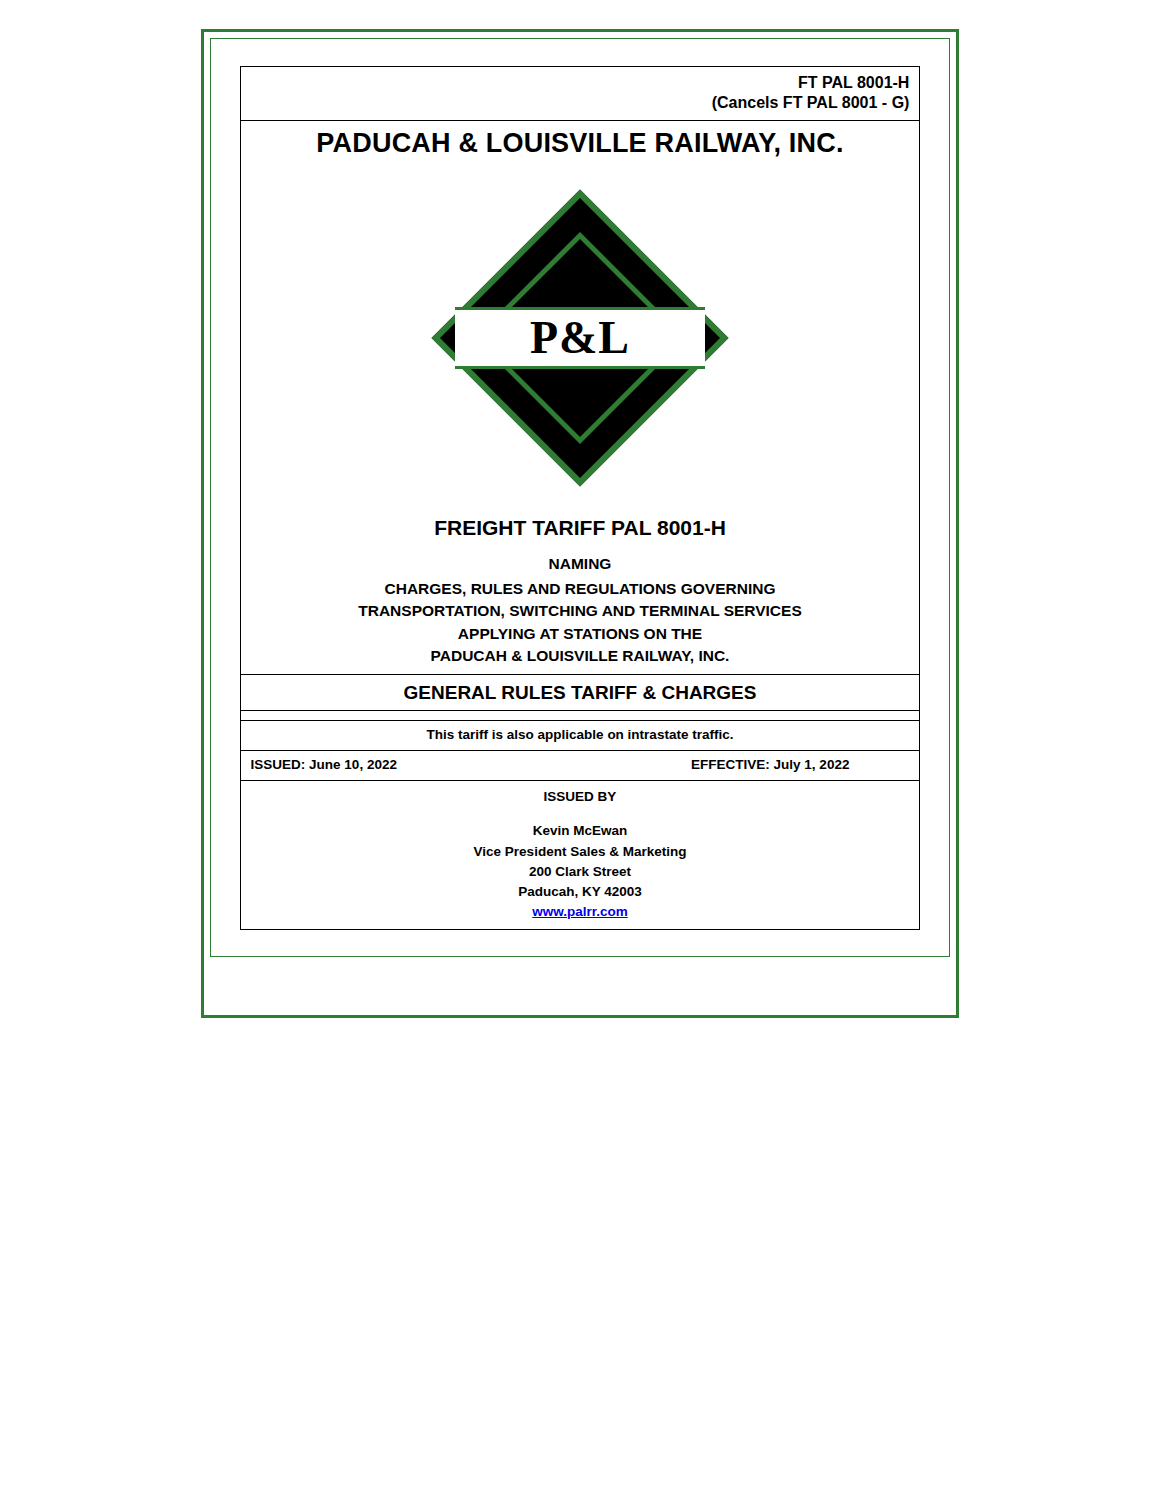FT PAL 8001-H
(Cancels FT PAL 8001 - G)
PADUCAH & LOUISVILLE RAILWAY, INC.
P&L
FREIGHT TARIFF PAL 8001-H
NAMING CHARGES, RULES AND REGULATIONS GOVERNING
TRANSPORTATION, SWITCHING AND TERMINAL SERVICES
APPLYING AT STATIONS ON THE
PADUCAH & LOUISVILLE RAILWAY, INC.
GENERAL RULES TARIFF & CHARGES
This tariff is also applicable on intrastate traffic.
ISSUED: June 10, 2022 EFFECTIVE: July 1, 2022
ISSUED BY Kevin McEwan
Vice President Sales & Marketing
200 Clark Street
Paducah, KY 42003
www.palrr.com